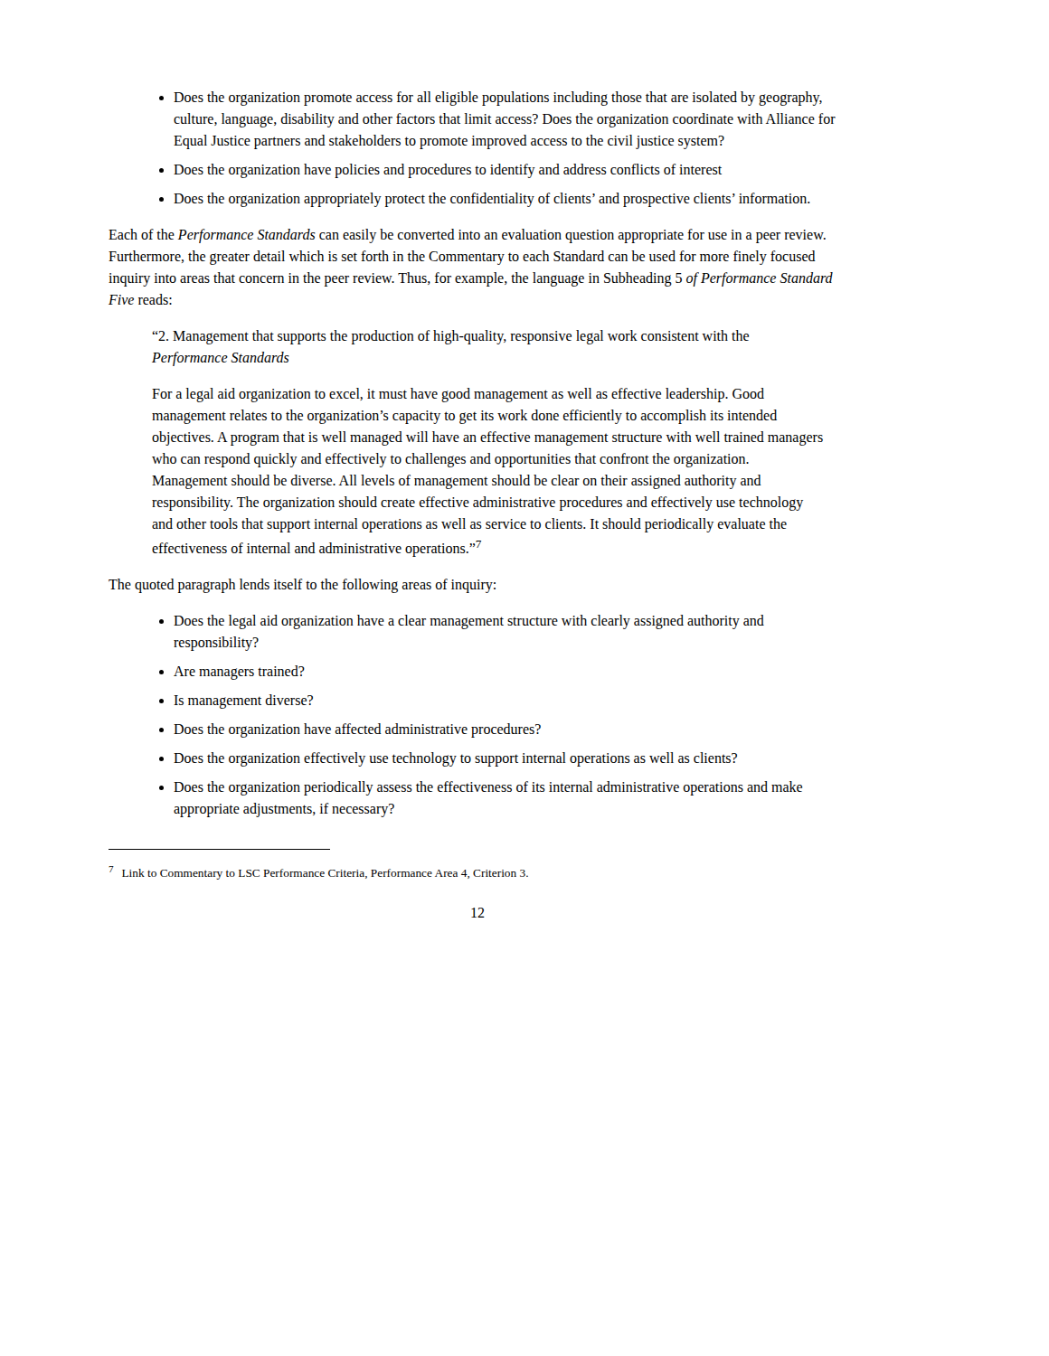Does the organization promote access for all eligible populations including those that are isolated by geography, culture, language, disability and other factors that limit access? Does the organization coordinate with Alliance for Equal Justice partners and stakeholders to promote improved access to the civil justice system?
Does the organization have policies and procedures to identify and address conflicts of interest
Does the organization appropriately protect the confidentiality of clients’ and prospective clients’ information.
Each of the Performance Standards can easily be converted into an evaluation question appropriate for use in a peer review. Furthermore, the greater detail which is set forth in the Commentary to each Standard can be used for more finely focused inquiry into areas that concern in the peer review. Thus, for example, the language in Subheading 5 of Performance Standard Five reads:
“2. Management that supports the production of high-quality, responsive legal work consistent with the Performance Standards
For a legal aid organization to excel, it must have good management as well as effective leadership. Good management relates to the organization’s capacity to get its work done efficiently to accomplish its intended objectives. A program that is well managed will have an effective management structure with well trained managers who can respond quickly and effectively to challenges and opportunities that confront the organization. Management should be diverse. All levels of management should be clear on their assigned authority and responsibility. The organization should create effective administrative procedures and effectively use technology and other tools that support internal operations as well as service to clients. It should periodically evaluate the effectiveness of internal and administrative operations.”7
The quoted paragraph lends itself to the following areas of inquiry:
Does the legal aid organization have a clear management structure with clearly assigned authority and responsibility?
Are managers trained?
Is management diverse?
Does the organization have affected administrative procedures?
Does the organization effectively use technology to support internal operations as well as clients?
Does the organization periodically assess the effectiveness of its internal administrative operations and make appropriate adjustments, if necessary?
7 Link to Commentary to LSC Performance Criteria, Performance Area 4, Criterion 3.
12